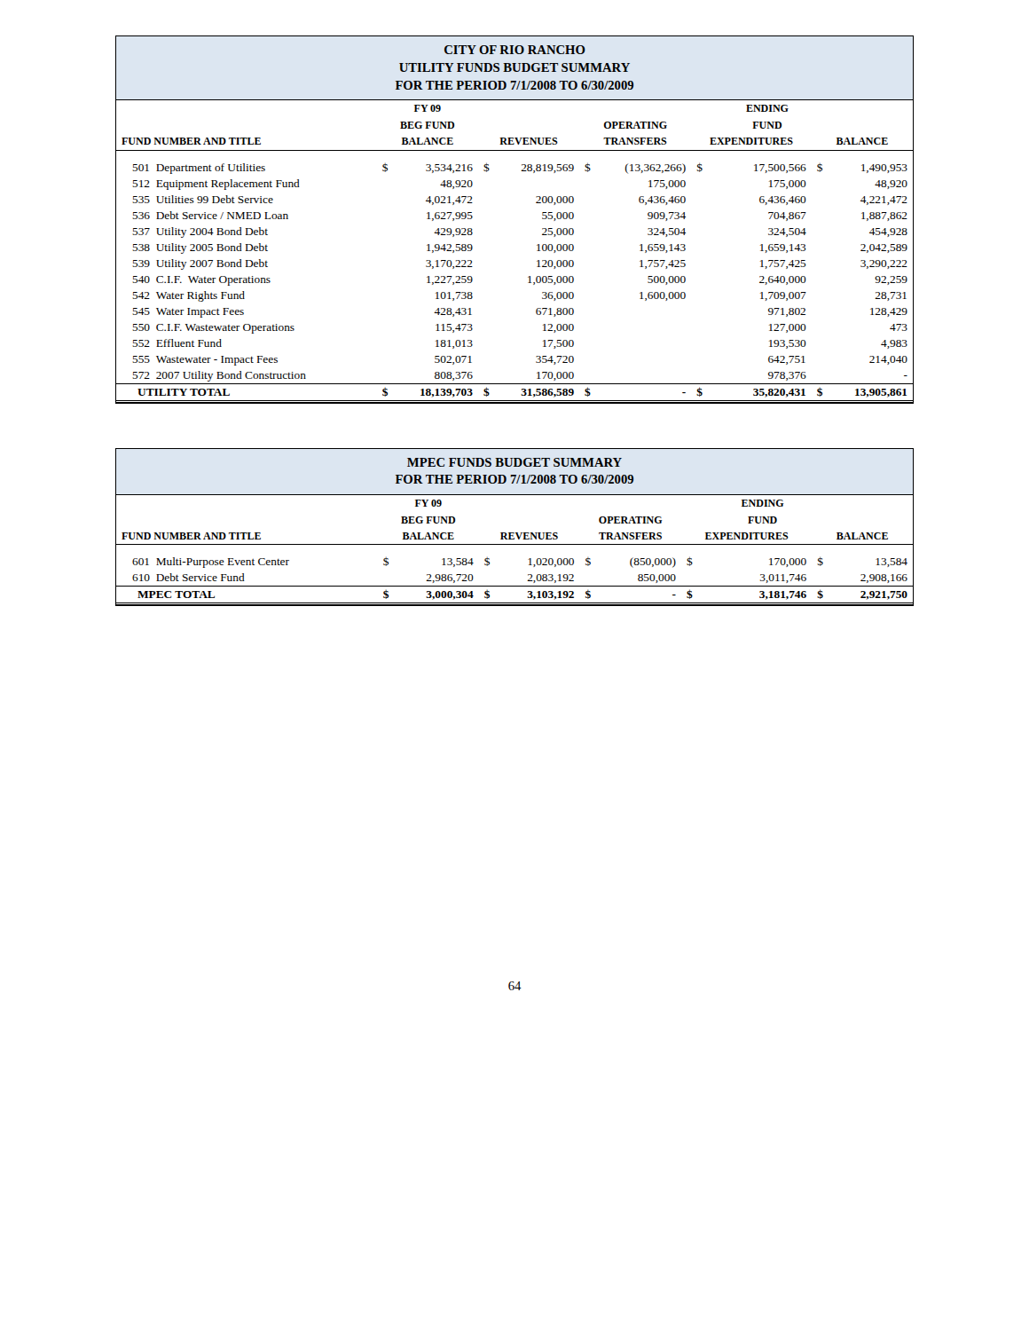CITY OF RIO RANCHO
UTILITY FUNDS BUDGET SUMMARY
FOR THE PERIOD 7/1/2008 TO 6/30/2009
| | FY 09 | | | | | | ENDING |
| --- | --- | --- | --- | --- | --- | --- | --- |
| | BEG FUND | | | OPERATING | | FUND |
| FUND NUMBER AND TITLE | BALANCE | REVENUES | TRANSFERS | EXPENDITURES | BALANCE |
| 501 Department of Utilities | $ | 3,534,216 | $ | 28,819,569 | $ | (13,362,266) | $ | 17,500,566 | $ | 1,490,953 |
| 512 Equipment Replacement Fund | | 48,920 | | | | 175,000 | | 175,000 | | 48,920 |
| 535 Utilities 99 Debt Service | | 4,021,472 | | 200,000 | | 6,436,460 | | 6,436,460 | | 4,221,472 |
| 536 Debt Service / NMED Loan | | 1,627,995 | | 55,000 | | 909,734 | | 704,867 | | 1,887,862 |
| 537 Utility 2004 Bond Debt | | 429,928 | | 25,000 | | 324,504 | | 324,504 | | 454,928 |
| 538 Utility 2005 Bond Debt | | 1,942,589 | | 100,000 | | 1,659,143 | | 1,659,143 | | 2,042,589 |
| 539 Utility 2007 Bond Debt | | 3,170,222 | | 120,000 | | 1,757,425 | | 1,757,425 | | 3,290,222 |
| 540 C.I.F. Water Operations | | 1,227,259 | | 1,005,000 | | 500,000 | | 2,640,000 | | 92,259 |
| 542 Water Rights Fund | | 101,738 | | 36,000 | | 1,600,000 | | 1,709,007 | | 28,731 |
| 545 Water Impact Fees | | 428,431 | | 671,800 | | | | 971,802 | | 128,429 |
| 550 C.I.F. Wastewater Operations | | 115,473 | | 12,000 | | | | 127,000 | | 473 |
| 552 Effluent Fund | | 181,013 | | 17,500 | | | | 193,530 | | 4,983 |
| 555 Wastewater - Impact Fees | | 502,071 | | 354,720 | | | | 642,751 | | 214,040 |
| 572 2007 Utility Bond Construction | | 808,376 | | 170,000 | | | | 978,376 | | - |
| UTILITY TOTAL | $ | 18,139,703 | $ | 31,586,589 | $ | - | $ | 35,820,431 | $ | 13,905,861 |
MPEC FUNDS BUDGET SUMMARY
FOR THE PERIOD 7/1/2008 TO 6/30/2009
| | FY 09 | | | | | | ENDING |
| --- | --- | --- | --- | --- | --- | --- | --- |
| | BEG FUND | | | OPERATING | | FUND |
| FUND NUMBER AND TITLE | BALANCE | REVENUES | TRANSFERS | EXPENDITURES | BALANCE |
| 601 Multi-Purpose Event Center | $ | 13,584 | $ | 1,020,000 | $ | (850,000) | $ | 170,000 | $ | 13,584 |
| 610 Debt Service Fund | | 2,986,720 | | 2,083,192 | | 850,000 | | 3,011,746 | | 2,908,166 |
| MPEC TOTAL | $ | 3,000,304 | $ | 3,103,192 | $ | - | $ | 3,181,746 | $ | 2,921,750 |
64